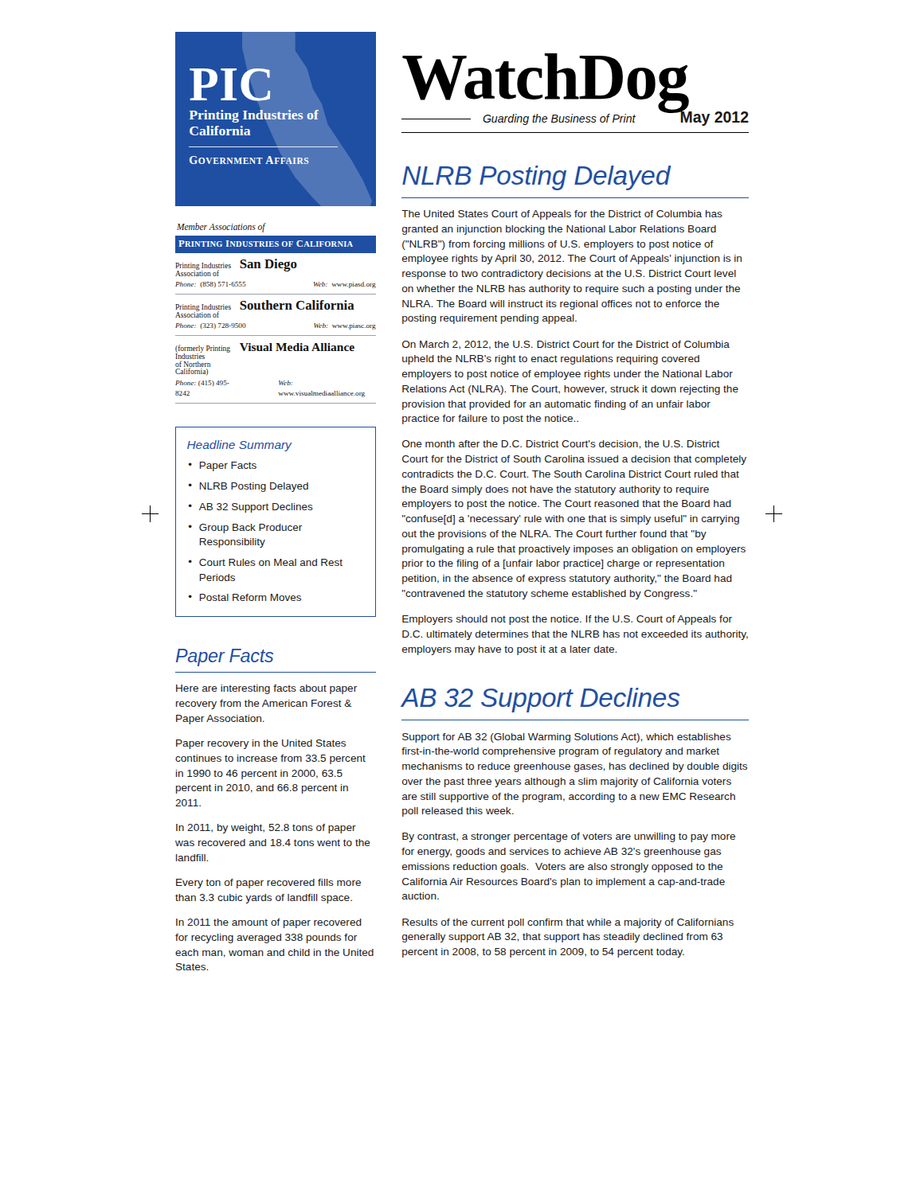PIC
Printing Industries of
California
GOVERNMENT AFFAIRS
Member Associations of
PRINTING INDUSTRIES OF CALIFORNIA
Printing Industries
Association of
San Diego
Phone: (858) 571-6555 Web: www.piasd.org
Printing Industries
Association of
Southern California
Phone: (323) 728-9500 Web: www.piasc.org
(formerly Printing Industries
of Northern California)
Visual Media Alliance
Phone: (415) 495-8242 Web: www.visualmediaalliance.org
Headline Summary
Paper Facts
NLRB Posting Delayed
AB 32 Support Declines
Group Back Producer Responsibility
Court Rules on Meal and Rest Periods
Postal Reform Moves
Paper Facts
Here are interesting facts about paper recovery from the American Forest & Paper Association.
Paper recovery in the United States continues to increase from 33.5 percent in 1990 to 46 percent in 2000, 63.5 percent in 2010, and 66.8 percent in 2011.
In 2011, by weight, 52.8 tons of paper was recovered and 18.4 tons went to the landfill.
Every ton of paper recovered fills more than 3.3 cubic yards of landfill space.
In 2011 the amount of paper recovered for recycling averaged 338 pounds for each man, woman and child in the United States.
WatchDog
Guarding the Business of Print
May 2012
NLRB Posting Delayed
The United States Court of Appeals for the District of Columbia has granted an injunction blocking the National Labor Relations Board ("NLRB") from forcing millions of U.S. employers to post notice of employee rights by April 30, 2012. The Court of Appeals' injunction is in response to two contradictory decisions at the U.S. District Court level on whether the NLRB has authority to require such a posting under the NLRA. The Board will instruct its regional offices not to enforce the posting requirement pending appeal.
On March 2, 2012, the U.S. District Court for the District of Columbia upheld the NLRB's right to enact regulations requiring covered employers to post notice of employee rights under the National Labor Relations Act (NLRA). The Court, however, struck it down rejecting the provision that provided for an automatic finding of an unfair labor practice for failure to post the notice..
One month after the D.C. District Court's decision, the U.S. District Court for the District of South Carolina issued a decision that completely contradicts the D.C. Court. The South Carolina District Court ruled that the Board simply does not have the statutory authority to require employers to post the notice. The Court reasoned that the Board had "confuse[d] a 'necessary' rule with one that is simply useful" in carrying out the provisions of the NLRA. The Court further found that "by promulgating a rule that proactively imposes an obligation on employers prior to the filing of a [unfair labor practice] charge or representation petition, in the absence of express statutory authority," the Board had "contravened the statutory scheme established by Congress."
Employers should not post the notice. If the U.S. Court of Appeals for D.C. ultimately determines that the NLRB has not exceeded its authority, employers may have to post it at a later date.
AB 32 Support Declines
Support for AB 32 (Global Warming Solutions Act), which establishes first-in-the-world comprehensive program of regulatory and market mechanisms to reduce greenhouse gases, has declined by double digits over the past three years although a slim majority of California voters are still supportive of the program, according to a new EMC Research poll released this week.
By contrast, a stronger percentage of voters are unwilling to pay more for energy, goods and services to achieve AB 32's greenhouse gas emissions reduction goals. Voters are also strongly opposed to the California Air Resources Board's plan to implement a cap-and-trade auction.
Results of the current poll confirm that while a majority of Californians generally support AB 32, that support has steadily declined from 63 percent in 2008, to 58 percent in 2009, to 54 percent today.